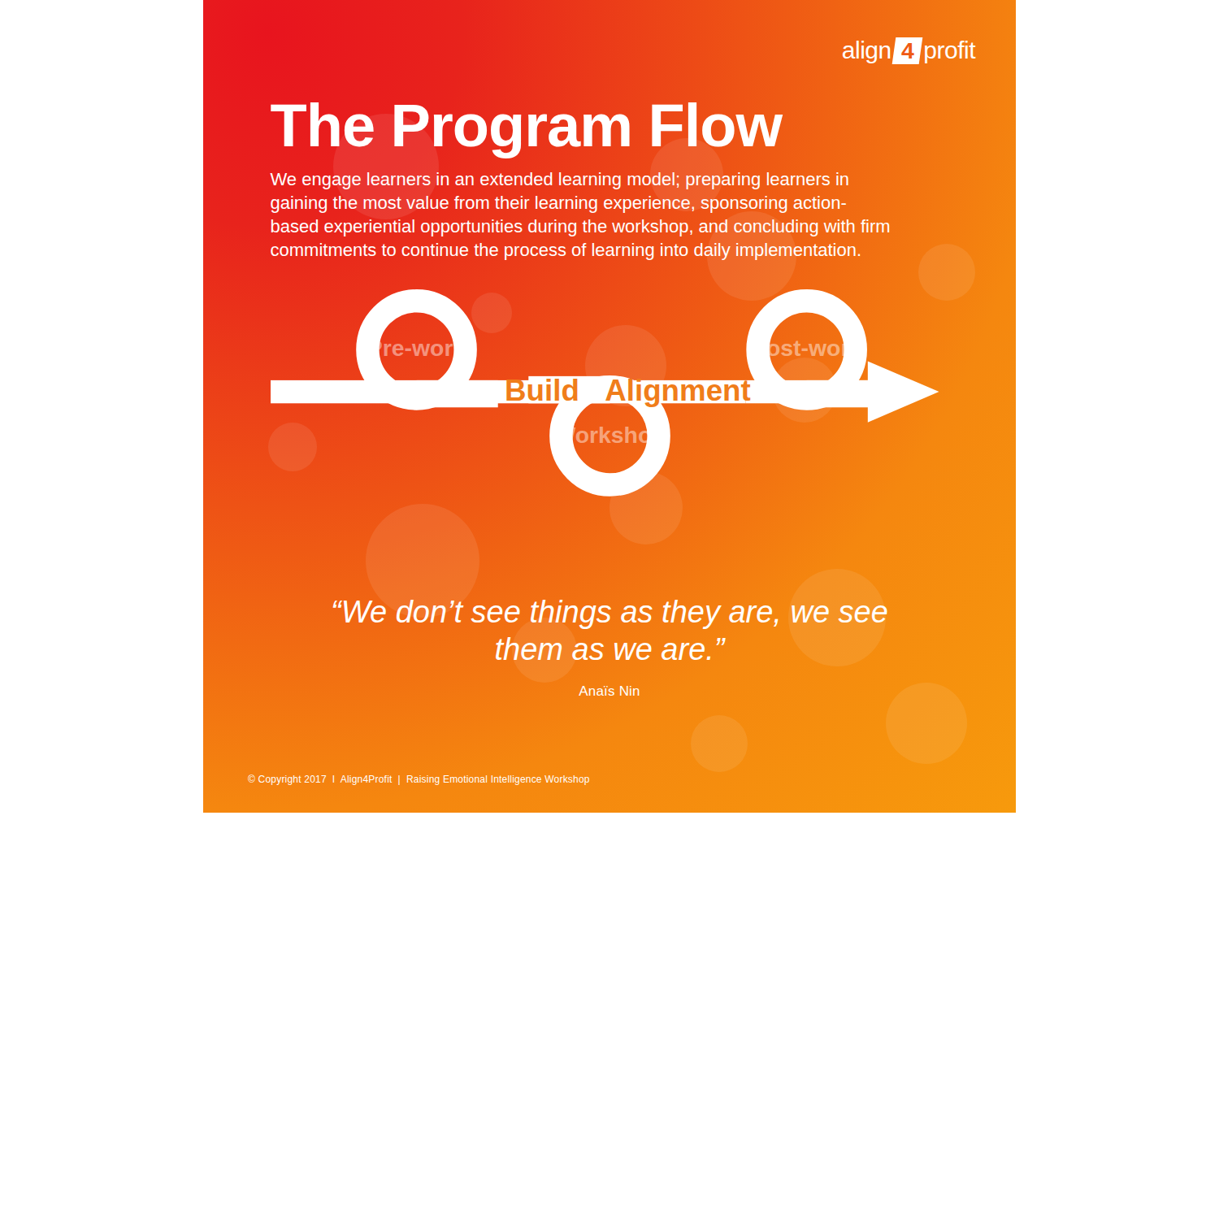align4profit
The Program Flow
We engage learners in an extended learning model; preparing learners in gaining the most value from their learning experience, sponsoring action-based experiential opportunities during the workshop, and concluding with firm commitments to continue the process of learning into daily implementation.
Pre-work Workshop Post-work Build Alignment
“We don’t see things as they are, we see them as we are.” Anaïs Nin
© Copyright 2017 I Align4Profit | Raising Emotional Intelligence Workshop